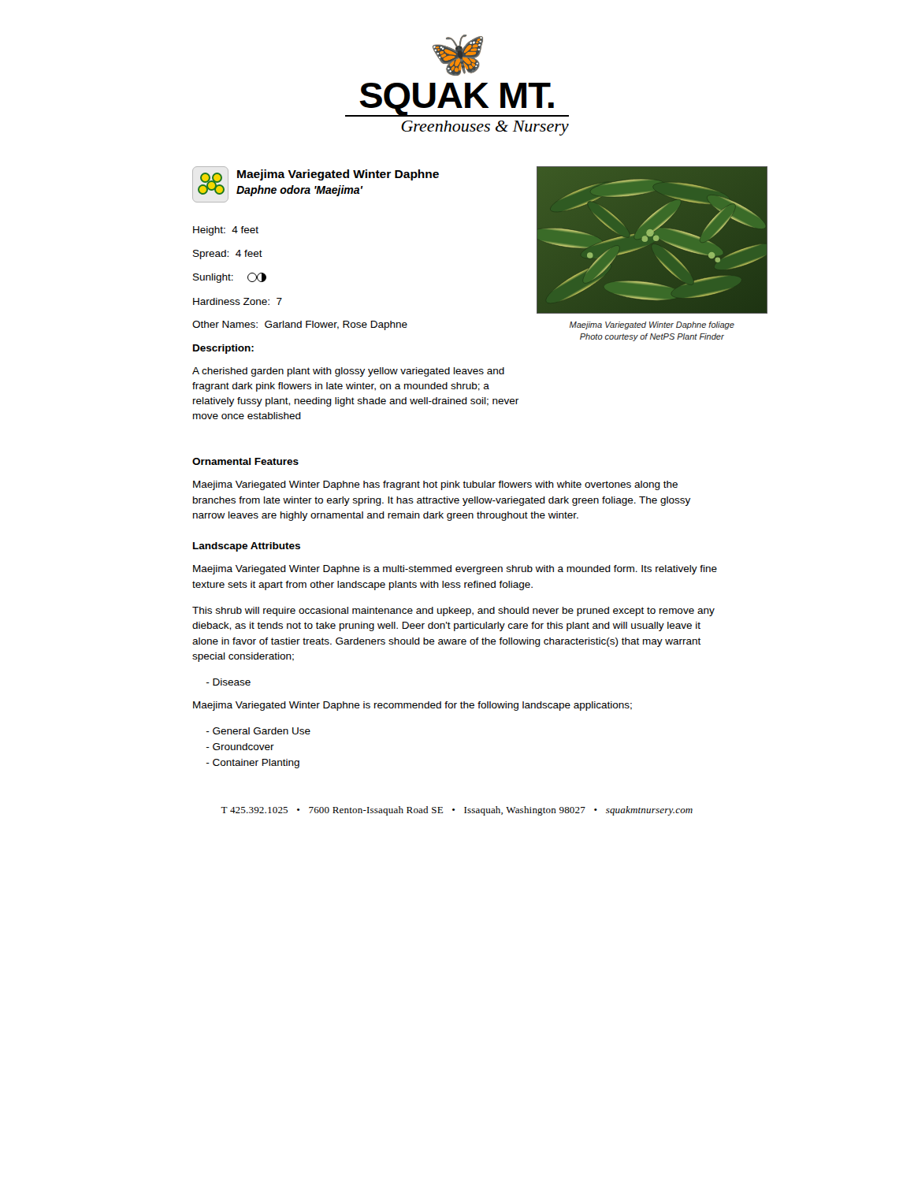🦋
SQUAK MT.
Greenhouses & Nursery
Maejima Variegated Winter Daphne Daphne odora 'Maejima'
Height: 4 feet
Spread: 4 feet
Sunlight:
Hardiness Zone: 7
Other Names: Garland Flower, Rose Daphne
Description:
A cherished garden plant with glossy yellow variegated leaves and fragrant dark pink flowers in late winter, on a mounded shrub; a relatively fussy plant, needing light shade and well-drained soil; never move once established
Maejima Variegated Winter Daphne foliage
Photo courtesy of NetPS Plant Finder
Ornamental Features
Maejima Variegated Winter Daphne has fragrant hot pink tubular flowers with white overtones along the branches from late winter to early spring. It has attractive yellow-variegated dark green foliage. The glossy narrow leaves are highly ornamental and remain dark green throughout the winter.
Landscape Attributes
Maejima Variegated Winter Daphne is a multi-stemmed evergreen shrub with a mounded form. Its relatively fine texture sets it apart from other landscape plants with less refined foliage.
This shrub will require occasional maintenance and upkeep, and should never be pruned except to remove any dieback, as it tends not to take pruning well. Deer don't particularly care for this plant and will usually leave it alone in favor of tastier treats. Gardeners should be aware of the following characteristic(s) that may warrant special consideration;
Disease
Maejima Variegated Winter Daphne is recommended for the following landscape applications;
General Garden Use
Groundcover
Container Planting
T 425.392.1025 • 7600 Renton-Issaquah Road SE • Issaquah, Washington 98027 • squakmtnursery.com